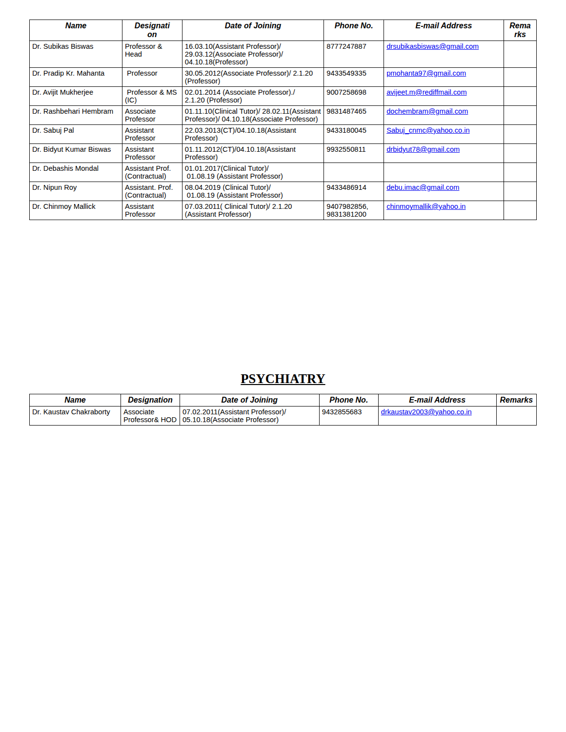| Name | Designati on | Date of Joining | Phone No. | E-mail Address | Rema rks |
| --- | --- | --- | --- | --- | --- |
| Dr. Subikas Biswas | Professor & Head | 16.03.10(Assistant Professor)/ 29.03.12(Associate Professor)/ 04.10.18(Professor) | 8777247887 | drsubikasbiswas@gmail.com | |
| Dr. Pradip Kr. Mahanta | Professor | 30.05.2012(Associate Professor)/ 2.1.20 (Professor) | 9433549335 | pmohanta97@gmail.com | |
| Dr. Avijit Mukherjee | Professor & MS (IC) | 02.01.2014 (Associate Professor)./ 2.1.20 (Professor) | 9007258698 | avijeet.m@rediffmail.com | |
| Dr. Rashbehari Hembram | Associate Professor | 01.11.10(Clinical Tutor)/ 28.02.11(Assistant Professor)/ 04.10.18(Associate Professor) | 9831487465 | dochembram@gmail.com | |
| Dr. Sabuj Pal | Assistant Professor | 22.03.2013(CT)/04.10.18(Assistant Professor) | 9433180045 | Sabuj_cnmc@yahoo.co.in | |
| Dr. Bidyut Kumar Biswas | Assistant Professor | 01.11.2012(CT)/04.10.18(Assistant Professor) | 9932550811 | drbidyut78@gmail.com | |
| Dr. Debashis Mondal | Assistant Prof. (Contractual) | 01.01.2017(Clinical Tutor)/ 01.08.19 (Assistant Professor) | | | |
| Dr. Nipun Roy | Assistant. Prof. (Contractual) | 08.04.2019 (Clinical Tutor)/ 01.08.19 (Assistant Professor) | 9433486914 | debu.imac@gmail.com | |
| Dr. Chinmoy Mallick | Assistant Professor | 07.03.2011( Clinical Tutor)/ 2.1.20 (Assistant Professor) | 9407982856, 9831381200 | chinmoymallik@yahoo.in | |
PSYCHIATRY
| Name | Designation | Date of Joining | Phone No. | E-mail Address | Remarks |
| --- | --- | --- | --- | --- | --- |
| Dr. Kaustav Chakraborty | Associate Professor& HOD | 07.02.2011(Assistant Professor)/ 05.10.18(Associate Professor) | 9432855683 | drkaustav2003@yahoo.co.in | |